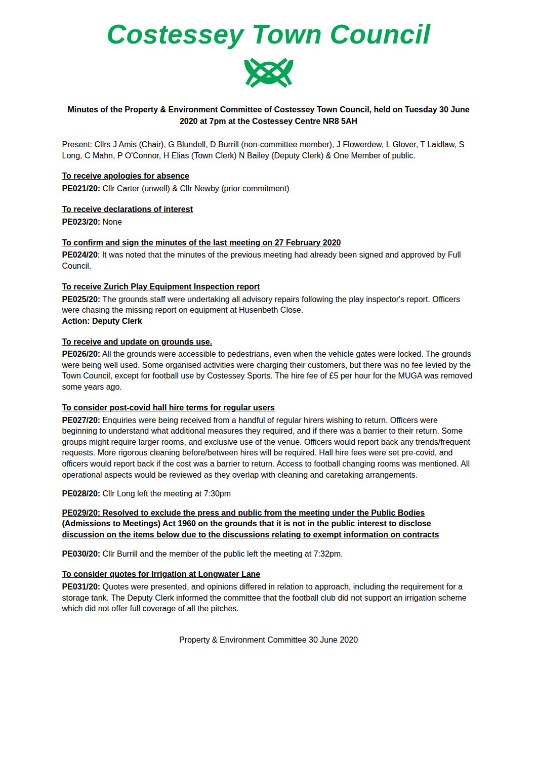Costessey Town Council
Minutes of the Property & Environment Committee of Costessey Town Council, held on Tuesday 30 June 2020 at 7pm at the Costessey Centre NR8 5AH
Present: Cllrs J Amis (Chair), G Blundell, D Burrill (non-committee member), J Flowerdew, L Glover, T Laidlaw, S Long, C Mahn, P O'Connor, H Elias (Town Clerk) N Bailey (Deputy Clerk) & One Member of public.
To receive apologies for absence
PE021/20: Cllr Carter (unwell) & Cllr Newby (prior commitment)
To receive declarations of interest
PE023/20: None
To confirm and sign the minutes of the last meeting on 27 February 2020
PE024/20: It was noted that the minutes of the previous meeting had already been signed and approved by Full Council.
To receive Zurich Play Equipment Inspection report
PE025/20: The grounds staff were undertaking all advisory repairs following the play inspector's report. Officers were chasing the missing report on equipment at Husenbeth Close.
Action: Deputy Clerk
To receive and update on grounds use.
PE026/20: All the grounds were accessible to pedestrians, even when the vehicle gates were locked. The grounds were being well used. Some organised activities were charging their customers, but there was no fee levied by the Town Council, except for football use by Costessey Sports. The hire fee of £5 per hour for the MUGA was removed some years ago.
To consider post-covid hall hire terms for regular users
PE027/20: Enquiries were being received from a handful of regular hirers wishing to return. Officers were beginning to understand what additional measures they required, and if there was a barrier to their return. Some groups might require larger rooms, and exclusive use of the venue. Officers would report back any trends/frequent requests. More rigorous cleaning before/between hires will be required. Hall hire fees were set pre-covid, and officers would report back if the cost was a barrier to return. Access to football changing rooms was mentioned. All operational aspects would be reviewed as they overlap with cleaning and caretaking arrangements.
PE028/20: Cllr Long left the meeting at 7:30pm
PE029/20: Resolved to exclude the press and public from the meeting under the Public Bodies (Admissions to Meetings) Act 1960 on the grounds that it is not in the public interest to disclose discussion on the items below due to the discussions relating to exempt information on contracts
PE030/20: Cllr Burrill and the member of the public left the meeting at 7:32pm.
To consider quotes for Irrigation at Longwater Lane
PE031/20: Quotes were presented, and opinions differed in relation to approach, including the requirement for a storage tank. The Deputy Clerk informed the committee that the football club did not support an irrigation scheme which did not offer full coverage of all the pitches.
Property & Environment Committee 30 June 2020